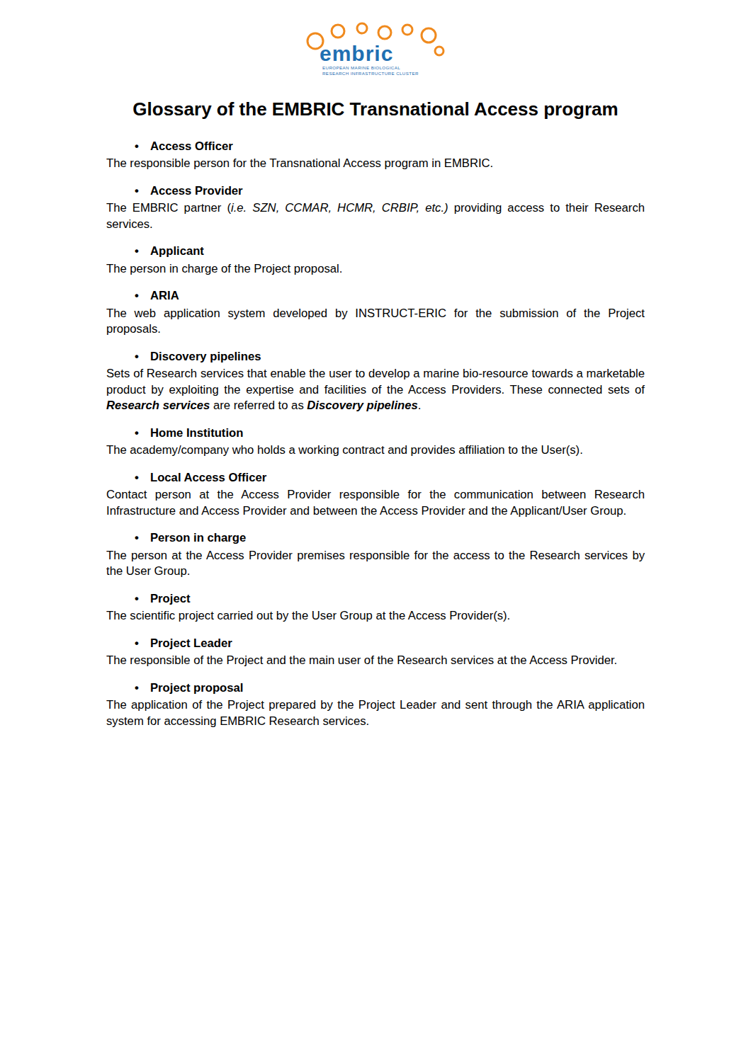embric EUROPEAN MARINE BIOLOGICAL RESEARCH INFRASTRUCTURE CLUSTER
Glossary of the EMBRIC Transnational Access program
Access Officer
The responsible person for the Transnational Access program in EMBRIC.
Access Provider
The EMBRIC partner (i.e. SZN, CCMAR, HCMR, CRBIP, etc.) providing access to their Research services.
Applicant
The person in charge of the Project proposal.
ARIA
The web application system developed by INSTRUCT-ERIC for the submission of the Project proposals.
Discovery pipelines
Sets of Research services that enable the user to develop a marine bio-resource towards a marketable product by exploiting the expertise and facilities of the Access Providers. These connected sets of Research services are referred to as Discovery pipelines.
Home Institution
The academy/company who holds a working contract and provides affiliation to the User(s).
Local Access Officer
Contact person at the Access Provider responsible for the communication between Research Infrastructure and Access Provider and between the Access Provider and the Applicant/User Group.
Person in charge
The person at the Access Provider premises responsible for the access to the Research services by the User Group.
Project
The scientific project carried out by the User Group at the Access Provider(s).
Project Leader
The responsible of the Project and the main user of the Research services at the Access Provider.
Project proposal
The application of the Project prepared by the Project Leader and sent through the ARIA application system for accessing EMBRIC Research services.